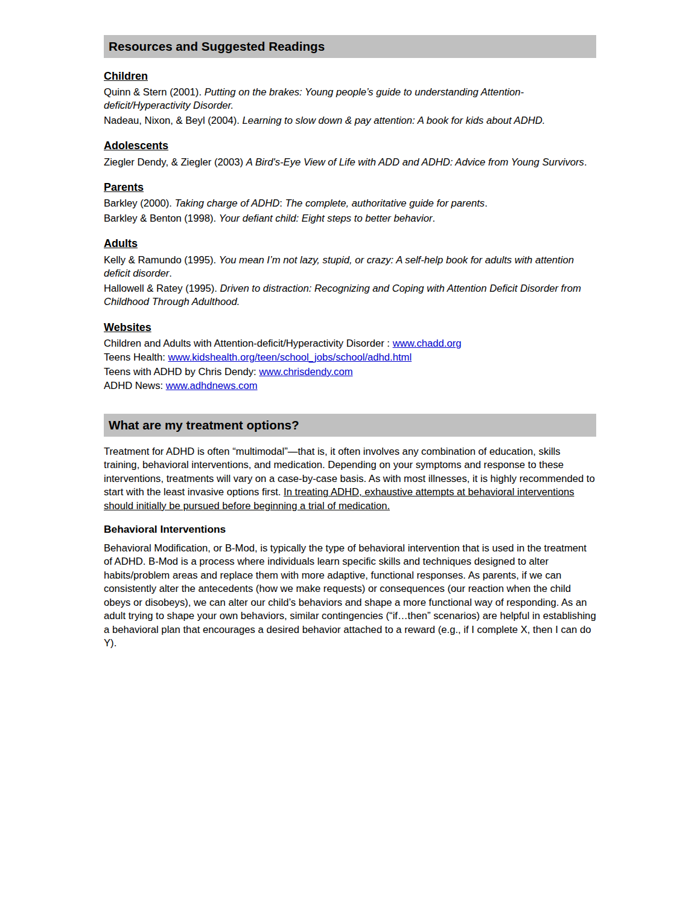Resources and Suggested Readings
Children
Quinn & Stern (2001). Putting on the brakes: Young people’s guide to understanding Attention-deficit/Hyperactivity Disorder.
Nadeau, Nixon, & Beyl (2004). Learning to slow down & pay attention: A book for kids about ADHD.
Adolescents
Ziegler Dendy, & Ziegler (2003) A Bird's-Eye View of Life with ADD and ADHD: Advice from Young Survivors.
Parents
Barkley (2000). Taking charge of ADHD: The complete, authoritative guide for parents.
Barkley & Benton (1998). Your defiant child: Eight steps to better behavior.
Adults
Kelly & Ramundo (1995). You mean I’m not lazy, stupid, or crazy: A self-help book for adults with attention deficit disorder.
Hallowell & Ratey (1995). Driven to distraction: Recognizing and Coping with Attention Deficit Disorder from Childhood Through Adulthood.
Websites
Children and Adults with Attention-deficit/Hyperactivity Disorder : www.chadd.org
Teens Health: www.kidshealth.org/teen/school_jobs/school/adhd.html
Teens with ADHD by Chris Dendy: www.chrisdendy.com
ADHD News: www.adhdnews.com
What are my treatment options?
Treatment for ADHD is often “multimodal”—that is, it often involves any combination of education, skills training, behavioral interventions, and medication. Depending on your symptoms and response to these interventions, treatments will vary on a case-by-case basis. As with most illnesses, it is highly recommended to start with the least invasive options first. In treating ADHD, exhaustive attempts at behavioral interventions should initially be pursued before beginning a trial of medication.
Behavioral Interventions
Behavioral Modification, or B-Mod, is typically the type of behavioral intervention that is used in the treatment of ADHD. B-Mod is a process where individuals learn specific skills and techniques designed to alter habits/problem areas and replace them with more adaptive, functional responses. As parents, if we can consistently alter the antecedents (how we make requests) or consequences (our reaction when the child obeys or disobeys), we can alter our child’s behaviors and shape a more functional way of responding. As an adult trying to shape your own behaviors, similar contingencies (“if…then” scenarios) are helpful in establishing a behavioral plan that encourages a desired behavior attached to a reward (e.g., if I complete X, then I can do Y).